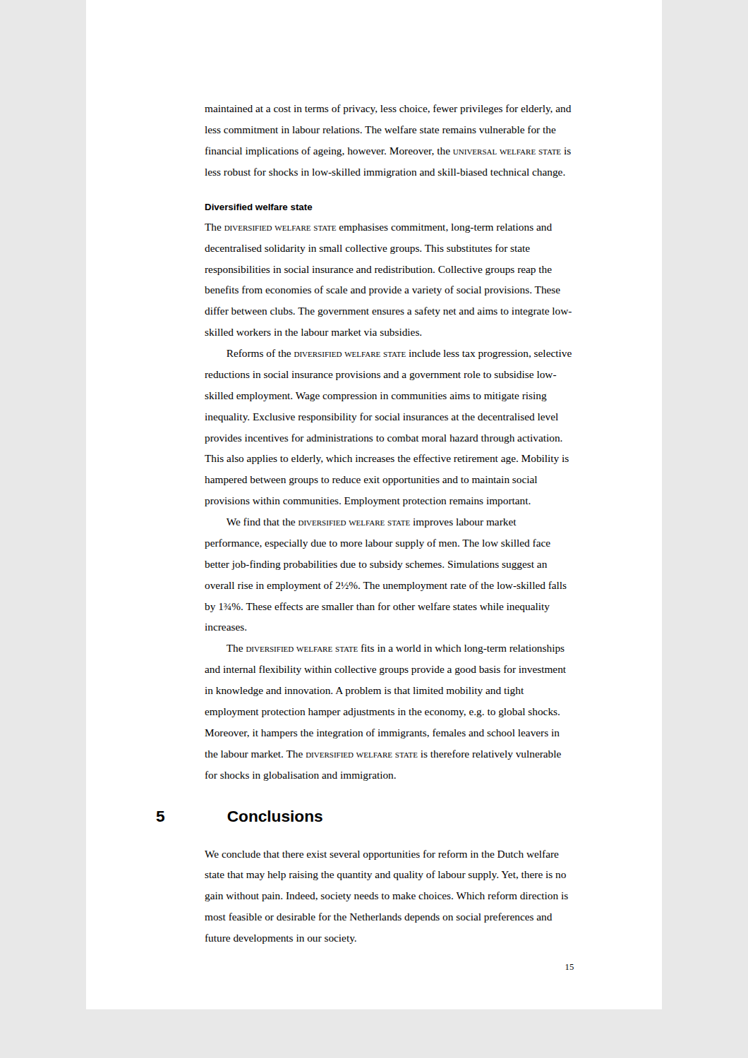maintained at a cost in terms of privacy, less choice, fewer privileges for elderly, and less commitment in labour relations. The welfare state remains vulnerable for the financial implications of ageing, however. Moreover, the universal welfare state is less robust for shocks in low-skilled immigration and skill-biased technical change.
Diversified welfare state
The diversified welfare state emphasises commitment, long-term relations and decentralised solidarity in small collective groups. This substitutes for state responsibilities in social insurance and redistribution. Collective groups reap the benefits from economies of scale and provide a variety of social provisions. These differ between clubs. The government ensures a safety net and aims to integrate low-skilled workers in the labour market via subsidies.
Reforms of the diversified welfare state include less tax progression, selective reductions in social insurance provisions and a government role to subsidise low-skilled employment. Wage compression in communities aims to mitigate rising inequality. Exclusive responsibility for social insurances at the decentralised level provides incentives for administrations to combat moral hazard through activation. This also applies to elderly, which increases the effective retirement age. Mobility is hampered between groups to reduce exit opportunities and to maintain social provisions within communities. Employment protection remains important.
We find that the diversified welfare state improves labour market performance, especially due to more labour supply of men. The low skilled face better job-finding probabilities due to subsidy schemes. Simulations suggest an overall rise in employment of 2½%. The unemployment rate of the low-skilled falls by 1¾%. These effects are smaller than for other welfare states while inequality increases.
The diversified welfare state fits in a world in which long-term relationships and internal flexibility within collective groups provide a good basis for investment in knowledge and innovation. A problem is that limited mobility and tight employment protection hamper adjustments in the economy, e.g. to global shocks. Moreover, it hampers the integration of immigrants, females and school leavers in the labour market. The diversified welfare state is therefore relatively vulnerable for shocks in globalisation and immigration.
5
Conclusions
We conclude that there exist several opportunities for reform in the Dutch welfare state that may help raising the quantity and quality of labour supply. Yet, there is no gain without pain. Indeed, society needs to make choices. Which reform direction is most feasible or desirable for the Netherlands depends on social preferences and future developments in our society.
15